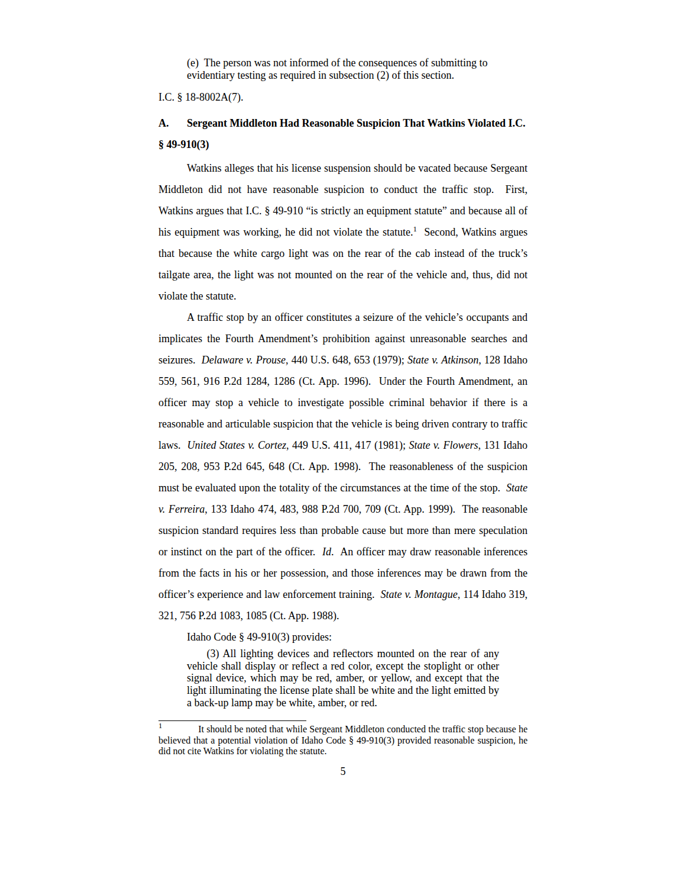(e) The person was not informed of the consequences of submitting to evidentiary testing as required in subsection (2) of this section.
I.C. § 18-8002A(7).
A. Sergeant Middleton Had Reasonable Suspicion That Watkins Violated I.C. § 49-910(3)
Watkins alleges that his license suspension should be vacated because Sergeant Middleton did not have reasonable suspicion to conduct the traffic stop. First, Watkins argues that I.C. § 49-910 “is strictly an equipment statute” and because all of his equipment was working, he did not violate the statute.1 Second, Watkins argues that because the white cargo light was on the rear of the cab instead of the truck’s tailgate area, the light was not mounted on the rear of the vehicle and, thus, did not violate the statute.
A traffic stop by an officer constitutes a seizure of the vehicle’s occupants and implicates the Fourth Amendment’s prohibition against unreasonable searches and seizures. Delaware v. Prouse, 440 U.S. 648, 653 (1979); State v. Atkinson, 128 Idaho 559, 561, 916 P.2d 1284, 1286 (Ct. App. 1996). Under the Fourth Amendment, an officer may stop a vehicle to investigate possible criminal behavior if there is a reasonable and articulable suspicion that the vehicle is being driven contrary to traffic laws. United States v. Cortez, 449 U.S. 411, 417 (1981); State v. Flowers, 131 Idaho 205, 208, 953 P.2d 645, 648 (Ct. App. 1998). The reasonableness of the suspicion must be evaluated upon the totality of the circumstances at the time of the stop. State v. Ferreira, 133 Idaho 474, 483, 988 P.2d 700, 709 (Ct. App. 1999). The reasonable suspicion standard requires less than probable cause but more than mere speculation or instinct on the part of the officer. Id. An officer may draw reasonable inferences from the facts in his or her possession, and those inferences may be drawn from the officer’s experience and law enforcement training. State v. Montague, 114 Idaho 319, 321, 756 P.2d 1083, 1085 (Ct. App. 1988).
Idaho Code § 49-910(3) provides:
(3) All lighting devices and reflectors mounted on the rear of any vehicle shall display or reflect a red color, except the stoplight or other signal device, which may be red, amber, or yellow, and except that the light illuminating the license plate shall be white and the light emitted by a back-up lamp may be white, amber, or red.
1 It should be noted that while Sergeant Middleton conducted the traffic stop because he believed that a potential violation of Idaho Code § 49-910(3) provided reasonable suspicion, he did not cite Watkins for violating the statute.
5